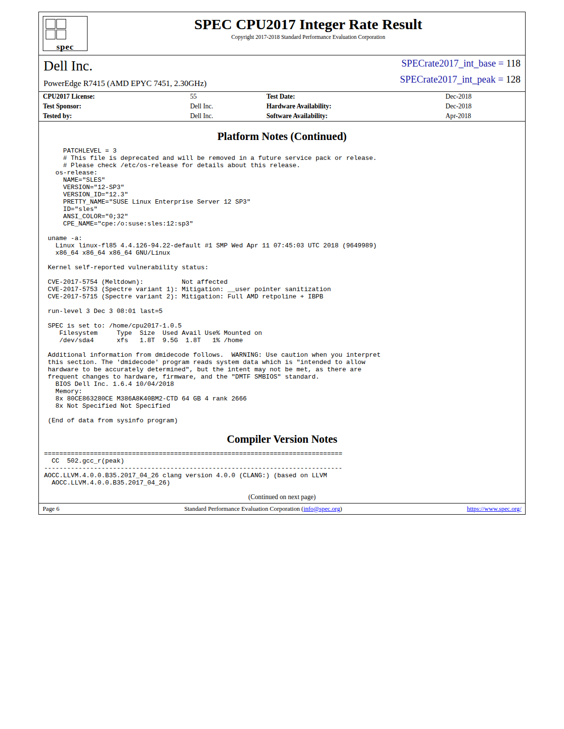spec
SPEC CPU2017 Integer Rate Result
Copyright 2017-2018 Standard Performance Evaluation Corporation
Dell Inc.
SPECrate2017_int_base = 118
PowerEdge R7415 (AMD EPYC 7451, 2.30GHz)
SPECrate2017_int_peak = 128
| CPU2017 License: | 55 | Test Date: | Dec-2018 |
| Test Sponsor: | Dell Inc. | Hardware Availability: | Dec-2018 |
| Tested by: | Dell Inc. | Software Availability: | Apr-2018 |
Platform Notes (Continued)
     PATCHLEVEL = 3
     # This file is deprecated and will be removed in a future service pack or release.
     # Please check /etc/os-release for details about this release.
   os-release:
     NAME="SLES"
     VERSION="12-SP3"
     VERSION_ID="12.3"
     PRETTY_NAME="SUSE Linux Enterprise Server 12 SP3"
     ID="sles"
     ANSI_COLOR="0;32"
     CPE_NAME="cpe:/o:suse:sles:12:sp3"

 uname -a:
   Linux linux-fl85 4.4.126-94.22-default #1 SMP Wed Apr 11 07:45:03 UTC 2018 (9649989)
   x86_64 x86_64 x86_64 GNU/Linux

 Kernel self-reported vulnerability status:

 CVE-2017-5754 (Meltdown):          Not affected
 CVE-2017-5753 (Spectre variant 1): Mitigation: __user pointer sanitization
 CVE-2017-5715 (Spectre variant 2): Mitigation: Full AMD retpoline + IBPB

 run-level 3 Dec 3 08:01 last=5

 SPEC is set to: /home/cpu2017-1.0.5
    Filesystem     Type  Size  Used Avail Use% Mounted on
    /dev/sda4      xfs   1.8T  9.5G  1.8T   1% /home

 Additional information from dmidecode follows.  WARNING: Use caution when you interpret
 this section. The 'dmidecode' program reads system data which is "intended to allow
 hardware to be accurately determined", but the intent may not be met, as there are
 frequent changes to hardware, firmware, and the "DMTF SMBIOS" standard.
   BIOS Dell Inc. 1.6.4 10/04/2018
   Memory:
   8x 80CE863280CE M386A8K40BM2-CTD 64 GB 4 rank 2666
   8x Not Specified Not Specified

 (End of data from sysinfo program)
Compiler Version Notes
==============================================================================
  CC  502.gcc_r(peak)
------------------------------------------------------------------------------
AOCC.LLVM.4.0.0.B35.2017_04_26 clang version 4.0.0 (CLANG:) (based on LLVM
  AOCC.LLVM.4.0.0.B35.2017_04_26)
(Continued on next page)
Page 6
Standard Performance Evaluation Corporation (info@spec.org)
https://www.spec.org/